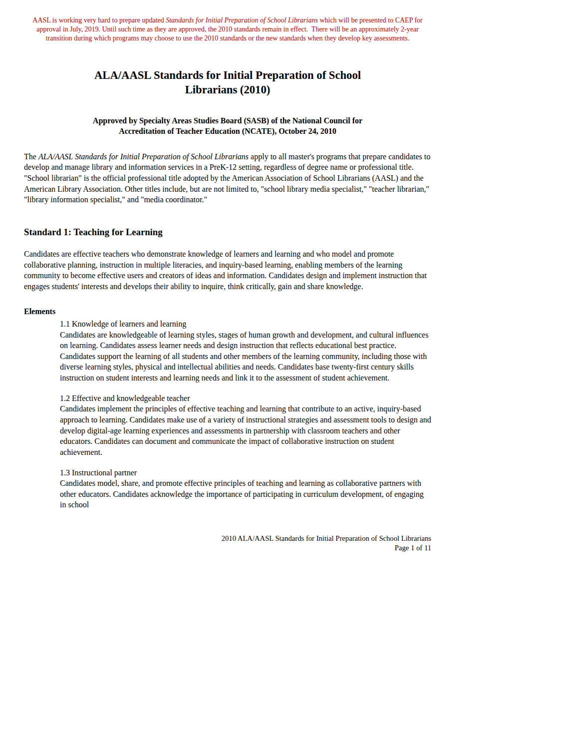AASL is working very hard to prepare updated Standards for Initial Preparation of School Librarians which will be presented to CAEP for approval in July, 2019. Until such time as they are approved, the 2010 standards remain in effect. There will be an approximately 2-year transition during which programs may choose to use the 2010 standards or the new standards when they develop key assessments.
ALA/AASL Standards for Initial Preparation of School
Librarians (2010)
Approved by Specialty Areas Studies Board (SASB) of the National Council for
Accreditation of Teacher Education (NCATE), October 24, 2010
The ALA/AASL Standards for Initial Preparation of School Librarians apply to all master's programs that prepare candidates to develop and manage library and information services in a PreK-12 setting, regardless of degree name or professional title. "School librarian" is the official professional title adopted by the American Association of School Librarians (AASL) and the American Library Association. Other titles include, but are not limited to, "school library media specialist," "teacher librarian," "library information specialist," and "media coordinator."
Standard 1: Teaching for Learning
Candidates are effective teachers who demonstrate knowledge of learners and learning and who model and promote collaborative planning, instruction in multiple literacies, and inquiry-based learning, enabling members of the learning community to become effective users and creators of ideas and information. Candidates design and implement instruction that engages students' interests and develops their ability to inquire, think critically, gain and share knowledge.
Elements
1.1 Knowledge of learners and learning
Candidates are knowledgeable of learning styles, stages of human growth and development, and cultural influences on learning. Candidates assess learner needs and design instruction that reflects educational best practice. Candidates support the learning of all students and other members of the learning community, including those with diverse learning styles, physical and intellectual abilities and needs. Candidates base twenty-first century skills instruction on student interests and learning needs and link it to the assessment of student achievement.
1.2 Effective and knowledgeable teacher
Candidates implement the principles of effective teaching and learning that contribute to an active, inquiry-based approach to learning. Candidates make use of a variety of instructional strategies and assessment tools to design and develop digital-age learning experiences and assessments in partnership with classroom teachers and other educators. Candidates can document and communicate the impact of collaborative instruction on student achievement.
1.3 Instructional partner
Candidates model, share, and promote effective principles of teaching and learning as collaborative partners with other educators. Candidates acknowledge the importance of participating in curriculum development, of engaging in school
2010 ALA/AASL Standards for Initial Preparation of School Librarians
Page 1 of 11